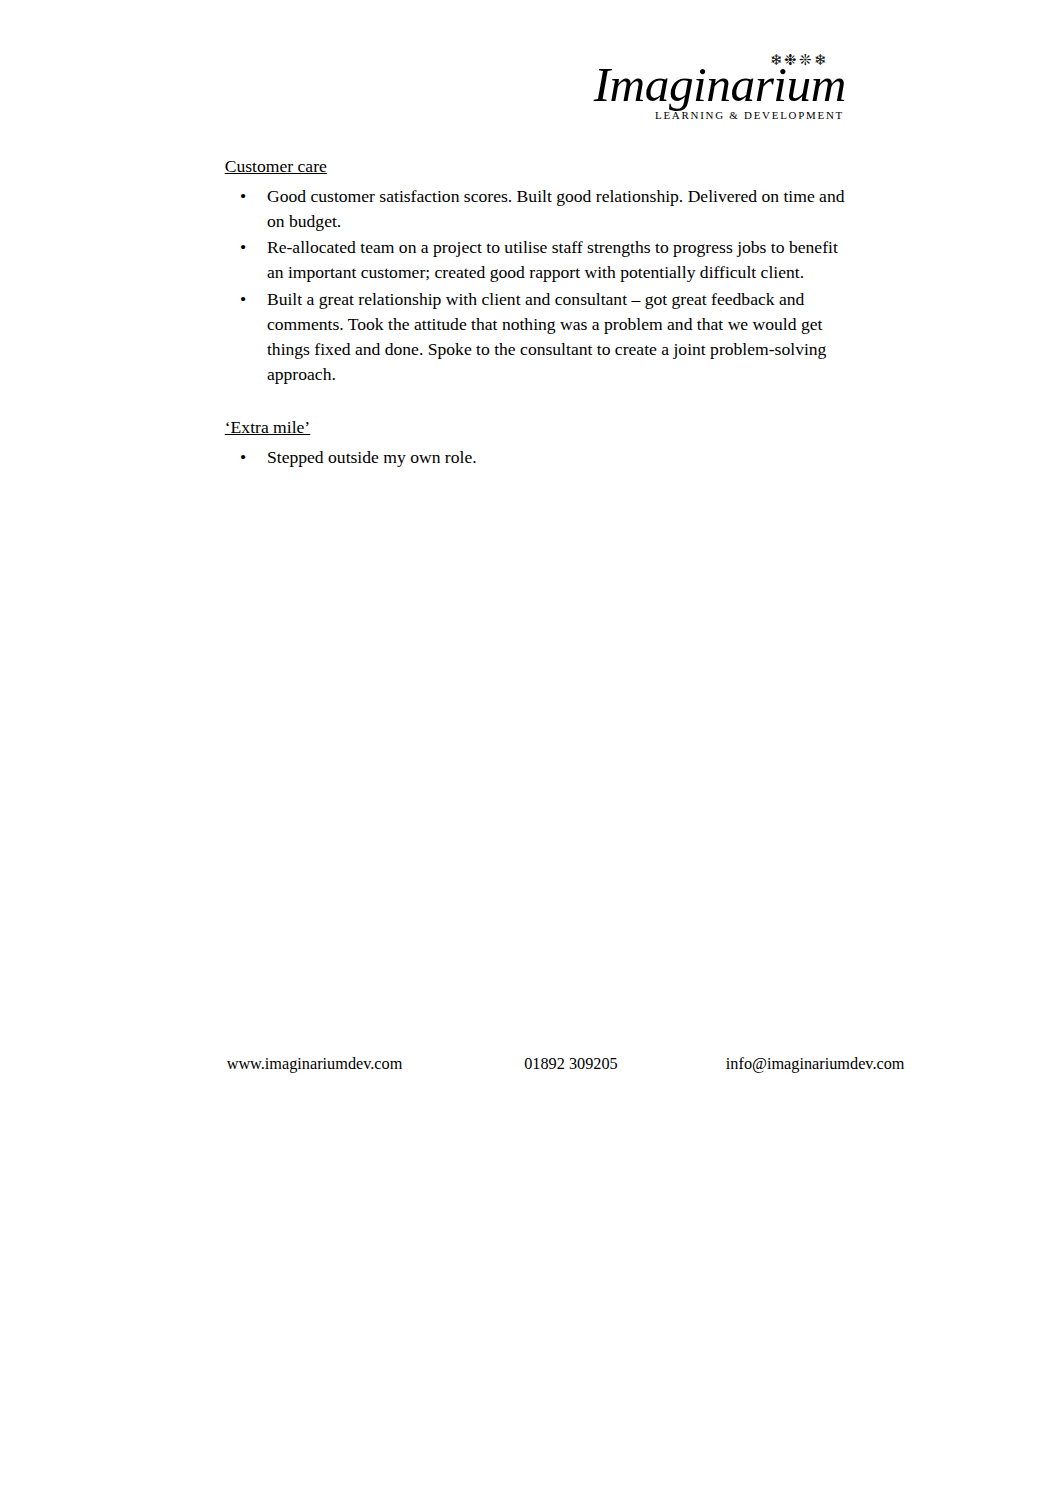❄❉❊❄ Imaginarium LEARNING & DEVELOPMENT
Customer care
Good customer satisfaction scores. Built good relationship. Delivered on time and on budget.
Re-allocated team on a project to utilise staff strengths to progress jobs to benefit an important customer; created good rapport with potentially difficult client.
Built a great relationship with client and consultant – got great feedback and comments. Took the attitude that nothing was a problem and that we would get things fixed and done. Spoke to the consultant to create a joint problem-solving approach.
‘Extra mile’
Stepped outside my own role.
www.imaginariumdev.com 01892 309205 info@imaginariumdev.com